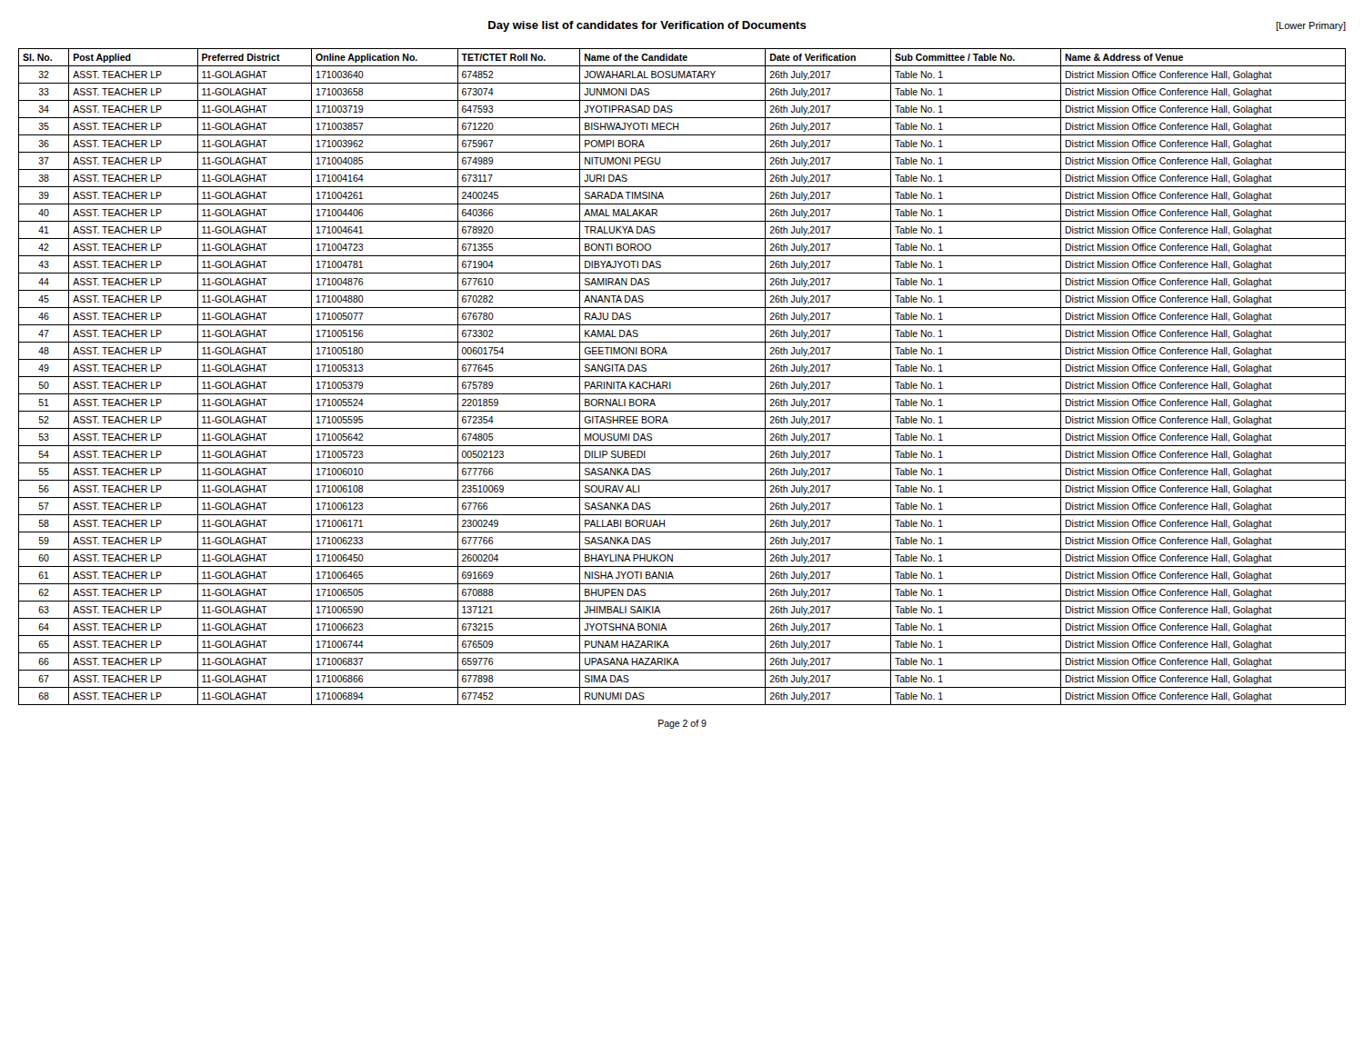Day wise list of candidates for Verification of Documents
[Lower Primary]
| Sl. No. | Post Applied | Preferred District | Online Application No. | TET/CTET Roll No. | Name of the Candidate | Date of Verification | Sub Committee / Table No. | Name & Address of Venue |
| --- | --- | --- | --- | --- | --- | --- | --- | --- |
| 32 | ASST. TEACHER LP | 11-GOLAGHAT | 171003640 | 674852 | JOWAHARLAL BOSUMATARY | 26th July,2017 | Table No. 1 | District Mission Office Conference Hall, Golaghat |
| 33 | ASST. TEACHER LP | 11-GOLAGHAT | 171003658 | 673074 | JUNMONI DAS | 26th July,2017 | Table No. 1 | District Mission Office Conference Hall, Golaghat |
| 34 | ASST. TEACHER LP | 11-GOLAGHAT | 171003719 | 647593 | JYOTIPRASAD DAS | 26th July,2017 | Table No. 1 | District Mission Office Conference Hall, Golaghat |
| 35 | ASST. TEACHER LP | 11-GOLAGHAT | 171003857 | 671220 | BISHWAJYOTI MECH | 26th July,2017 | Table No. 1 | District Mission Office Conference Hall, Golaghat |
| 36 | ASST. TEACHER LP | 11-GOLAGHAT | 171003962 | 675967 | POMPI BORA | 26th July,2017 | Table No. 1 | District Mission Office Conference Hall, Golaghat |
| 37 | ASST. TEACHER LP | 11-GOLAGHAT | 171004085 | 674989 | NITUMONI PEGU | 26th July,2017 | Table No. 1 | District Mission Office Conference Hall, Golaghat |
| 38 | ASST. TEACHER LP | 11-GOLAGHAT | 171004164 | 673117 | JURI DAS | 26th July,2017 | Table No. 1 | District Mission Office Conference Hall, Golaghat |
| 39 | ASST. TEACHER LP | 11-GOLAGHAT | 171004261 | 2400245 | SARADA TIMSINA | 26th July,2017 | Table No. 1 | District Mission Office Conference Hall, Golaghat |
| 40 | ASST. TEACHER LP | 11-GOLAGHAT | 171004406 | 640366 | AMAL MALAKAR | 26th July,2017 | Table No. 1 | District Mission Office Conference Hall, Golaghat |
| 41 | ASST. TEACHER LP | 11-GOLAGHAT | 171004641 | 678920 | TRALUKYA DAS | 26th July,2017 | Table No. 1 | District Mission Office Conference Hall, Golaghat |
| 42 | ASST. TEACHER LP | 11-GOLAGHAT | 171004723 | 671355 | BONTI BOROO | 26th July,2017 | Table No. 1 | District Mission Office Conference Hall, Golaghat |
| 43 | ASST. TEACHER LP | 11-GOLAGHAT | 171004781 | 671904 | DIBYAJYOTI DAS | 26th July,2017 | Table No. 1 | District Mission Office Conference Hall, Golaghat |
| 44 | ASST. TEACHER LP | 11-GOLAGHAT | 171004876 | 677610 | SAMIRAN DAS | 26th July,2017 | Table No. 1 | District Mission Office Conference Hall, Golaghat |
| 45 | ASST. TEACHER LP | 11-GOLAGHAT | 171004880 | 670282 | ANANTA DAS | 26th July,2017 | Table No. 1 | District Mission Office Conference Hall, Golaghat |
| 46 | ASST. TEACHER LP | 11-GOLAGHAT | 171005077 | 676780 | RAJU DAS | 26th July,2017 | Table No. 1 | District Mission Office Conference Hall, Golaghat |
| 47 | ASST. TEACHER LP | 11-GOLAGHAT | 171005156 | 673302 | KAMAL DAS | 26th July,2017 | Table No. 1 | District Mission Office Conference Hall, Golaghat |
| 48 | ASST. TEACHER LP | 11-GOLAGHAT | 171005180 | 00601754 | GEETIMONI BORA | 26th July,2017 | Table No. 1 | District Mission Office Conference Hall, Golaghat |
| 49 | ASST. TEACHER LP | 11-GOLAGHAT | 171005313 | 677645 | SANGITA DAS | 26th July,2017 | Table No. 1 | District Mission Office Conference Hall, Golaghat |
| 50 | ASST. TEACHER LP | 11-GOLAGHAT | 171005379 | 675789 | PARINITA KACHARI | 26th July,2017 | Table No. 1 | District Mission Office Conference Hall, Golaghat |
| 51 | ASST. TEACHER LP | 11-GOLAGHAT | 171005524 | 2201859 | BORNALI BORA | 26th July,2017 | Table No. 1 | District Mission Office Conference Hall, Golaghat |
| 52 | ASST. TEACHER LP | 11-GOLAGHAT | 171005595 | 672354 | GITASHREE BORA | 26th July,2017 | Table No. 1 | District Mission Office Conference Hall, Golaghat |
| 53 | ASST. TEACHER LP | 11-GOLAGHAT | 171005642 | 674805 | MOUSUMI DAS | 26th July,2017 | Table No. 1 | District Mission Office Conference Hall, Golaghat |
| 54 | ASST. TEACHER LP | 11-GOLAGHAT | 171005723 | 00502123 | DILIP SUBEDI | 26th July,2017 | Table No. 1 | District Mission Office Conference Hall, Golaghat |
| 55 | ASST. TEACHER LP | 11-GOLAGHAT | 171006010 | 677766 | SASANKA DAS | 26th July,2017 | Table No. 1 | District Mission Office Conference Hall, Golaghat |
| 56 | ASST. TEACHER LP | 11-GOLAGHAT | 171006108 | 23510069 | SOURAV ALI | 26th July,2017 | Table No. 1 | District Mission Office Conference Hall, Golaghat |
| 57 | ASST. TEACHER LP | 11-GOLAGHAT | 171006123 | 67766 | SASANKA DAS | 26th July,2017 | Table No. 1 | District Mission Office Conference Hall, Golaghat |
| 58 | ASST. TEACHER LP | 11-GOLAGHAT | 171006171 | 2300249 | PALLABI BORUAH | 26th July,2017 | Table No. 1 | District Mission Office Conference Hall, Golaghat |
| 59 | ASST. TEACHER LP | 11-GOLAGHAT | 171006233 | 677766 | SASANKA DAS | 26th July,2017 | Table No. 1 | District Mission Office Conference Hall, Golaghat |
| 60 | ASST. TEACHER LP | 11-GOLAGHAT | 171006450 | 2600204 | BHAYLINA PHUKON | 26th July,2017 | Table No. 1 | District Mission Office Conference Hall, Golaghat |
| 61 | ASST. TEACHER LP | 11-GOLAGHAT | 171006465 | 691669 | NISHA JYOTI BANIA | 26th July,2017 | Table No. 1 | District Mission Office Conference Hall, Golaghat |
| 62 | ASST. TEACHER LP | 11-GOLAGHAT | 171006505 | 670888 | BHUPEN DAS | 26th July,2017 | Table No. 1 | District Mission Office Conference Hall, Golaghat |
| 63 | ASST. TEACHER LP | 11-GOLAGHAT | 171006590 | 137121 | JHIMBALI SAIKIA | 26th July,2017 | Table No. 1 | District Mission Office Conference Hall, Golaghat |
| 64 | ASST. TEACHER LP | 11-GOLAGHAT | 171006623 | 673215 | JYOTSHNA BONIA | 26th July,2017 | Table No. 1 | District Mission Office Conference Hall, Golaghat |
| 65 | ASST. TEACHER LP | 11-GOLAGHAT | 171006744 | 676509 | PUNAM HAZARIKA | 26th July,2017 | Table No. 1 | District Mission Office Conference Hall, Golaghat |
| 66 | ASST. TEACHER LP | 11-GOLAGHAT | 171006837 | 659776 | UPASANA HAZARIKA | 26th July,2017 | Table No. 1 | District Mission Office Conference Hall, Golaghat |
| 67 | ASST. TEACHER LP | 11-GOLAGHAT | 171006866 | 677898 | SIMA DAS | 26th July,2017 | Table No. 1 | District Mission Office Conference Hall, Golaghat |
| 68 | ASST. TEACHER LP | 11-GOLAGHAT | 171006894 | 677452 | RUNUMI DAS | 26th July,2017 | Table No. 1 | District Mission Office Conference Hall, Golaghat |
| Page 2 of 9 |